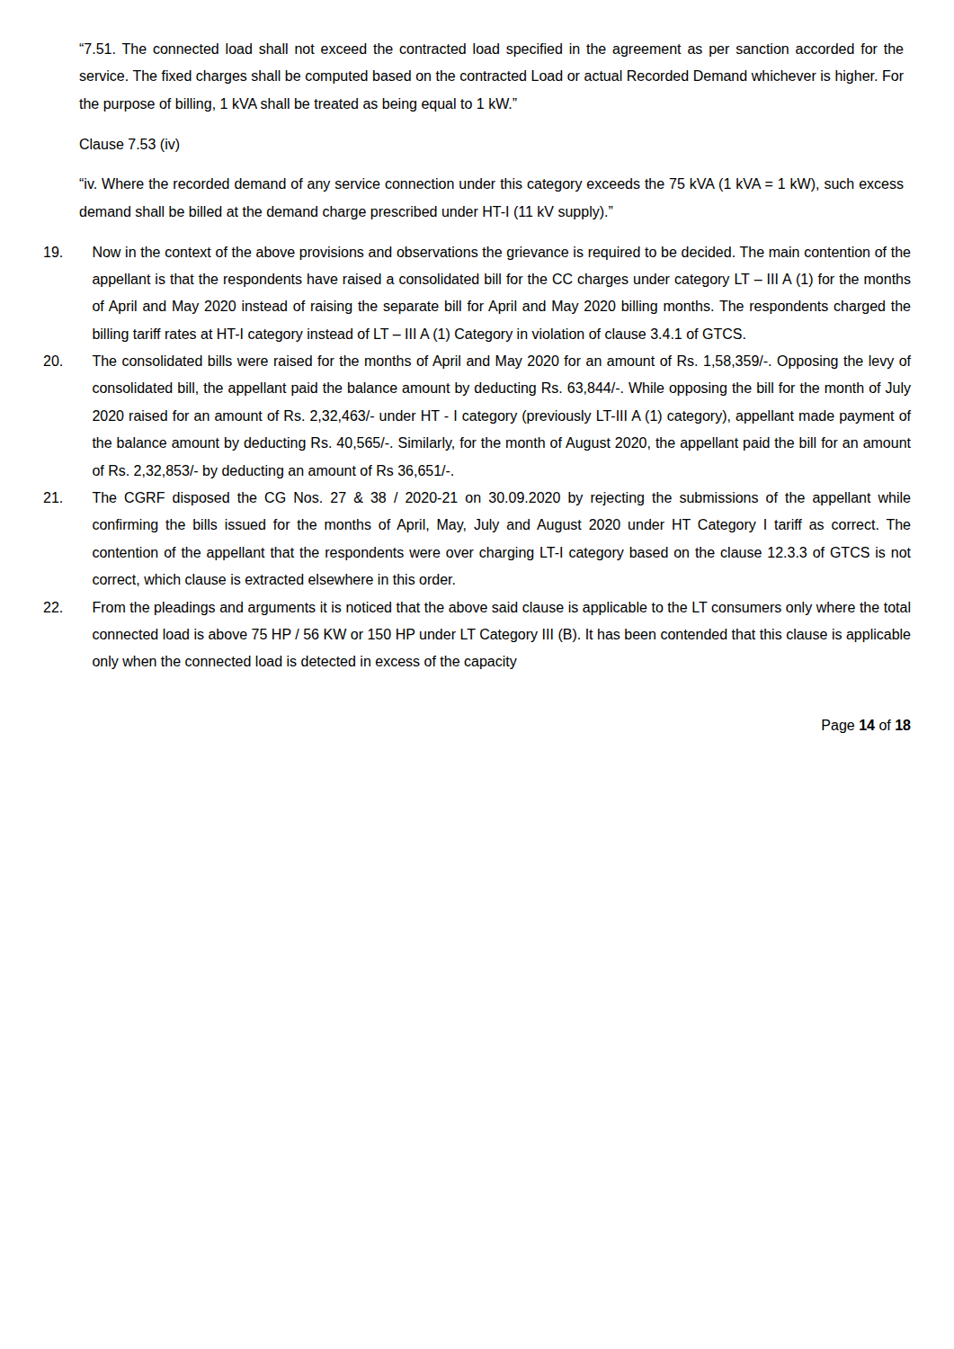“7.51. The connected load shall not exceed the contracted load specified in the agreement as per sanction accorded for the service. The fixed charges shall be computed based on the contracted Load or actual Recorded Demand whichever is higher. For the purpose of billing, 1 kVA shall be treated as being equal to 1 kW.”
Clause 7.53 (iv)
“iv. Where the recorded demand of any service connection under this category exceeds the 75 kVA (1 kVA = 1 kW), such excess demand shall be billed at the demand charge prescribed under HT-I (11 kV supply).”
19.
Now in the context of the above provisions and observations the grievance is required to be decided. The main contention of the appellant is that the respondents have raised a consolidated bill for the CC charges under category LT – III A (1) for the months of April and May 2020 instead of raising the separate bill for April and May 2020 billing months. The respondents charged the billing tariff rates at HT-I category instead of LT – III A (1) Category in violation of clause 3.4.1 of GTCS.
20.
The consolidated bills were raised for the months of April and May 2020 for an amount of Rs. 1,58,359/-. Opposing the levy of consolidated bill, the appellant paid the balance amount by deducting Rs. 63,844/-. While opposing the bill for the month of July 2020 raised for an amount of Rs. 2,32,463/- under HT - I category (previously LT-III A (1) category), appellant made payment of the balance amount by deducting Rs. 40,565/-. Similarly, for the month of August 2020, the appellant paid the bill for an amount of Rs. 2,32,853/- by deducting an amount of Rs 36,651/-.
21.
The CGRF disposed the CG Nos. 27 & 38 / 2020-21 on 30.09.2020 by rejecting the submissions of the appellant while confirming the bills issued for the months of April, May, July and August 2020 under HT Category I tariff as correct. The contention of the appellant that the respondents were over charging LT-I category based on the clause 12.3.3 of GTCS is not correct, which clause is extracted elsewhere in this order.
22.
From the pleadings and arguments it is noticed that the above said clause is applicable to the LT consumers only where the total connected load is above 75 HP / 56 KW or 150 HP under LT Category III (B). It has been contended that this clause is applicable only when the connected load is detected in excess of the capacity
Page 14 of 18